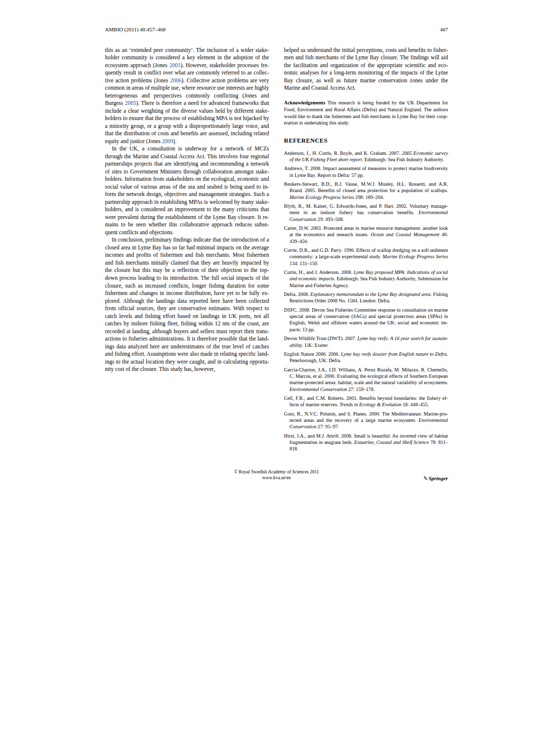AMBIO (2011) 40:457–468 467
this as an ‘extended peer community’. The inclusion of a wider stakeholder community is considered a key element in the adoption of the ecosystem approach (Jones 2001). However, stakeholder processes frequently result in conflict over what are commonly referred to as collective action problems (Jones 2006). Collective action problems are very common in areas of multiple use, where resource use interests are highly heterogeneous and perspectives commonly conflicting (Jones and Burgess 2005). There is therefore a need for advanced frameworks that include a clear weighting of the diverse values held by different stakeholders to ensure that the process of establishing MPA is not hijacked by a minority group, or a group with a disproportionately large voice, and that the distribution of costs and benefits are assessed, including related equity and justice (Jones 2009).
In the UK, a consultation is underway for a network of MCZs through the Marine and Coastal Access Act. This involves four regional partnerships projects that are identifying and recommending a network of sites to Government Ministers through collaboration amongst stakeholders. Information from stakeholders on the ecological, economic and social value of various areas of the sea and seabed is being used to inform the network design, objectives and management strategies. Such a partnership approach in establishing MPAs is welcomed by many stakeholders, and is considered an improvement to the many criticisms that were prevalent during the establishment of the Lyme Bay closure. It remains to be seen whether this collaborative approach reduces subsequent conflicts and objections.
In conclusion, preliminary findings indicate that the introduction of a closed area in Lyme Bay has so far had minimal impacts on the average incomes and profits of fishermen and fish merchants. Most fishermen and fish merchants initially claimed that they are heavily impacted by the closure but this may be a reflection of their objection to the top-down process leading to its introduction. The full social impacts of the closure, such as increased conflicts, longer fishing duration for some fishermen and changes in income distribution, have yet to be fully explored. Although the landings data reported here have been collected from official sources, they are conservative estimates. With respect to catch levels and fishing effort based on landings in UK ports, not all catches by inshore fishing fleet, fishing within 12 nm of the coast, are recorded at landing, although buyers and sellers must report their transactions to fisheries administrations. It is therefore possible that the landings data analyzed here are underestimates of the true level of catches and fishing effort. Assumptions were also made in relating specific landings to the actual location they were caught, and in calculating opportunity cost of the closure. This study has, however,
helped us understand the initial perceptions, costs and benefits to fishermen and fish merchants of the Lyme Bay closure. The findings will aid the facilitation and organization of the appropriate scientific and economic analyses for a long-term monitoring of the impacts of the Lyme Bay closure, as well as future marine conservation zones under the Marine and Coastal Access Act.
Acknowledgements This research is being funded by the UK Department for Food, Environment and Rural Affairs (Defra) and Natural England. The authors would like to thank the fishermen and fish merchants in Lyme Bay for their cooperation in undertaking this study.
REFERENCES
Anderson, J., H. Curtis, R. Boyle, and K. Graham. 2007. 2005 Economic survey of the UK Fishing Fleet short report. Edinburgh: Sea Fish Industry Authority.
Andrews, T. 2008. Impact assessment of measures to protect marine biodiversity in Lyme Bay. Report to Defra: 57 pp.
Beukers-Stewart, B.D., B.J. Vause, M.W.J. Mosley, H.L. Rossetti, and A.R. Brand. 2005. Benefits of closed area protection for a population of scallops. Marine Ecology Progress Series 298: 189–204.
Blyth, R., M. Kaiser, G. Edwards-Jones, and P. Hart. 2002. Voluntary management in an inshore fishery has conservation benefits. Environmental Conservation 29: 493–508.
Carter, D.W. 2003. Protected areas in marine resource management: another look at the economics and research issues. Ocean and Coastal Management 46: 439–456.
Currie, D.R., and G.D. Parry. 1996. Effects of scallop dredging on a soft sediment community: a large-scale experimental study. Marine Ecology Progress Series 134: 131–150.
Curtis, H., and J. Anderson. 2008. Lyme Bay proposed MPA: Indications of social and economic impacts. Edinburgh: Sea Fish Industry Authority, Submission for Marine and Fisheries Agency.
Defra. 2008. Explanatory memorandum to the Lyme Bay designated area. Fishing Restrictions Order 2008 No. 1584. London: Defra.
DSFC. 2008. Devon Sea Fisheries Committee response to consultation on marine special areas of conservation (SACs) and special protection areas (SPAs) in English, Welsh and offshore waters around the UK: social and economic impacts: 13 pp.
Devon Wildlife Trust (DWT). 2007. Lyme bay reefs: A 16 year search for sustainability. UK: Exeter.
English Nature 2006. 2006. Lyme bay reefs dossier from English nature to Defra. Peterborough, UK: Defra.
Garcia-Charton, J.A., I.D. Willians, A. Perez Ruzafa, M. Milazzo, R. Chemello, C. Marcos, et al. 2000. Evaluating the ecological effects of Southern European marine-protected areas: habitat, scale and the natural variability of ecosystems. Environmental Conservation 27: 159–178.
Gell, F.R., and C.M. Roberts. 2003. Benefits beyond boundaries: the fishery effects of marine reserves. Trends in Ecology & Evolution 18: 448–455.
Goni, R., N.V.C. Polunin, and S. Planes. 2000. The Mediterranean: Marine-protected areas and the recovery of a large marine ecosystem. Environmental Conservation 27: 95–97.
Hirst, J.A., and M.J. Attrill. 2008. Small is beautiful: An inverted view of habitat fragmentation in seagrass beds. Estuarine, Coastal and Shelf Science 78: 811–818.
© Royal Swedish Academy of Sciences 2011
www.kva.se/en ✎Springer